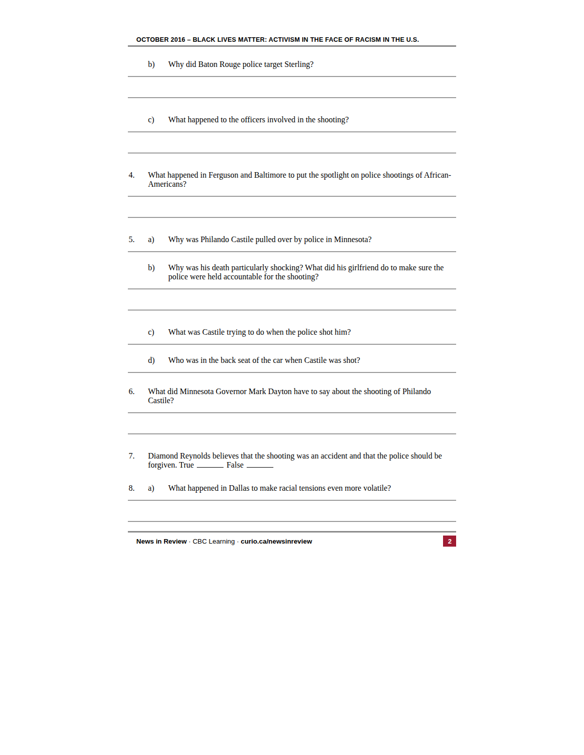OCTOBER 2016 – BLACK LIVES MATTER: ACTIVISM IN THE FACE OF RACISM IN THE U.S.
b)
Why did Baton Rouge police target Sterling?
c)
What happened to the officers involved in the shooting?
4.
What happened in Ferguson and Baltimore to put the spotlight on police shootings of African-Americans?
5.
a)
Why was Philando Castile pulled over by police in Minnesota?
b)
Why was his death particularly shocking? What did his girlfriend do to make sure the police were held accountable for the shooting?
c)
What was Castile trying to do when the police shot him?
d)
Who was in the back seat of the car when Castile was shot?
6.
What did Minnesota Governor Mark Dayton have to say about the shooting of Philando Castile?
7.
Diamond Reynolds believes that the shooting was an accident and that the police should be forgiven. True False
8.
a)
What happened in Dallas to make racial tensions even more volatile?
News in Review · CBC Learning · curio.ca/newsinreview
2